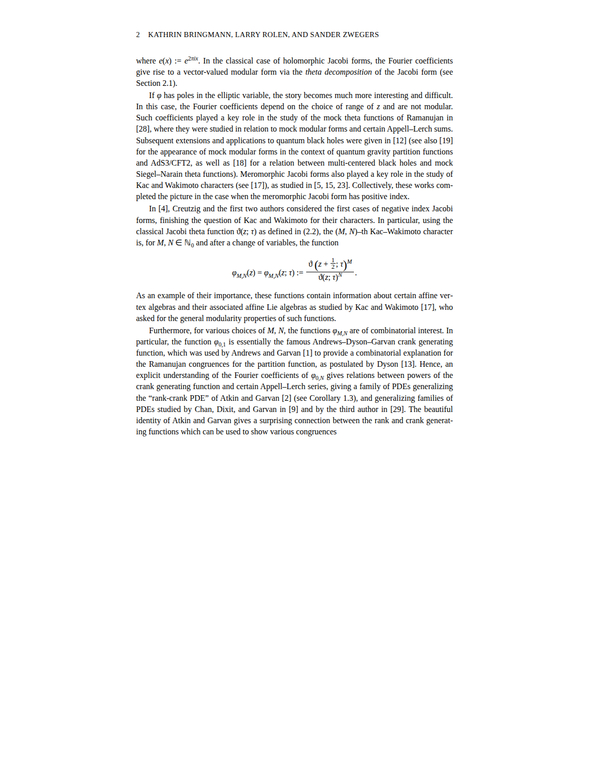2 KATHRIN BRINGMANN, LARRY ROLEN, AND SANDER ZWEGERS
where e(x) := e2πix. In the classical case of holomorphic Jacobi forms, the Fourier coefficients give rise to a vector-valued modular form via the theta decomposition of the Jacobi form (see Section 2.1).
If φ has poles in the elliptic variable, the story becomes much more interesting and difficult. In this case, the Fourier coefficients depend on the choice of range of z and are not modular. Such coefficients played a key role in the study of the mock theta functions of Ramanujan in [28], where they were studied in relation to mock modular forms and certain Appell–Lerch sums. Subsequent extensions and applications to quantum black holes were given in [12] (see also [19] for the appearance of mock modular forms in the context of quantum gravity partition functions and AdS3/CFT2, as well as [18] for a relation between multi-centered black holes and mock Siegel–Narain theta functions). Meromorphic Jacobi forms also played a key role in the study of Kac and Wakimoto characters (see [17]), as studied in [5, 15, 23]. Collectively, these works completed the picture in the case when the meromorphic Jacobi form has positive index.
In [4], Creutzig and the first two authors considered the first cases of negative index Jacobi forms, finishing the question of Kac and Wakimoto for their characters. In particular, using the classical Jacobi theta function ϑ(z; τ) as defined in (2.2), the (M, N)–th Kac–Wakimoto character is, for M, N ∈ ℕ0 and after a change of variables, the function
φM,N(z) = φM,N(z; τ) := ϑ (z + 12; τ)M ϑ(z; τ)N .
As an example of their importance, these functions contain information about certain affine vertex algebras and their associated affine Lie algebras as studied by Kac and Wakimoto [17], who asked for the general modularity properties of such functions.
Furthermore, for various choices of M, N, the functions φM,N are of combinatorial interest. In particular, the function φ0,1 is essentially the famous Andrews–Dyson–Garvan crank generating function, which was used by Andrews and Garvan [1] to provide a combinatorial explanation for the Ramanujan congruences for the partition function, as postulated by Dyson [13]. Hence, an explicit understanding of the Fourier coefficients of φ0,N gives relations between powers of the crank generating function and certain Appell–Lerch series, giving a family of PDEs generalizing the “rank-crank PDE” of Atkin and Garvan [2] (see Corollary 1.3), and generalizing families of PDEs studied by Chan, Dixit, and Garvan in [9] and by the third author in [29]. The beautiful identity of Atkin and Garvan gives a surprising connection between the rank and crank generating functions which can be used to show various congruences